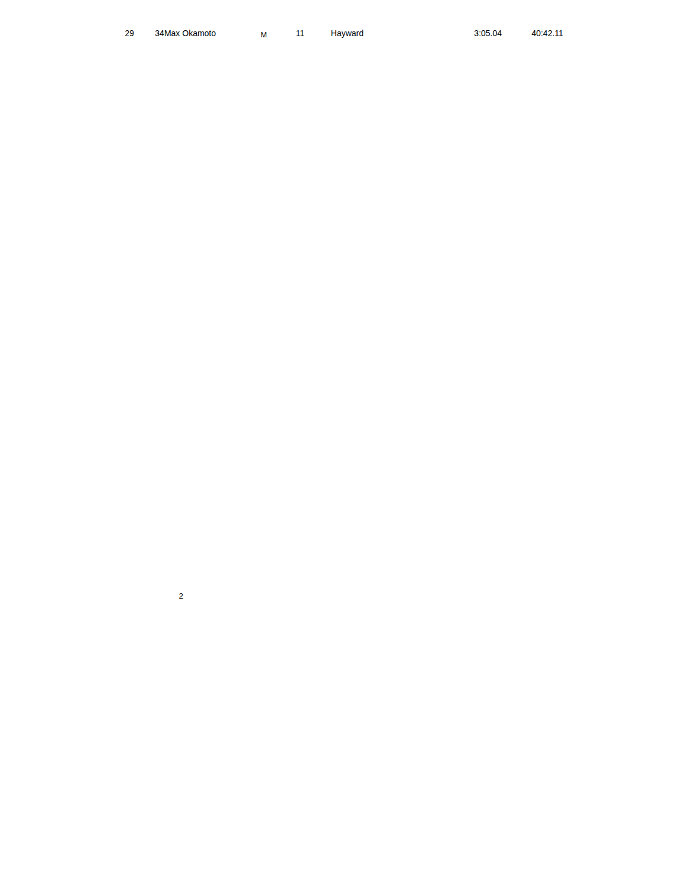| 29 | 34 | Max Okamoto | M | 11 | Hayward | 3:05.04 | 40:42.11 |
2